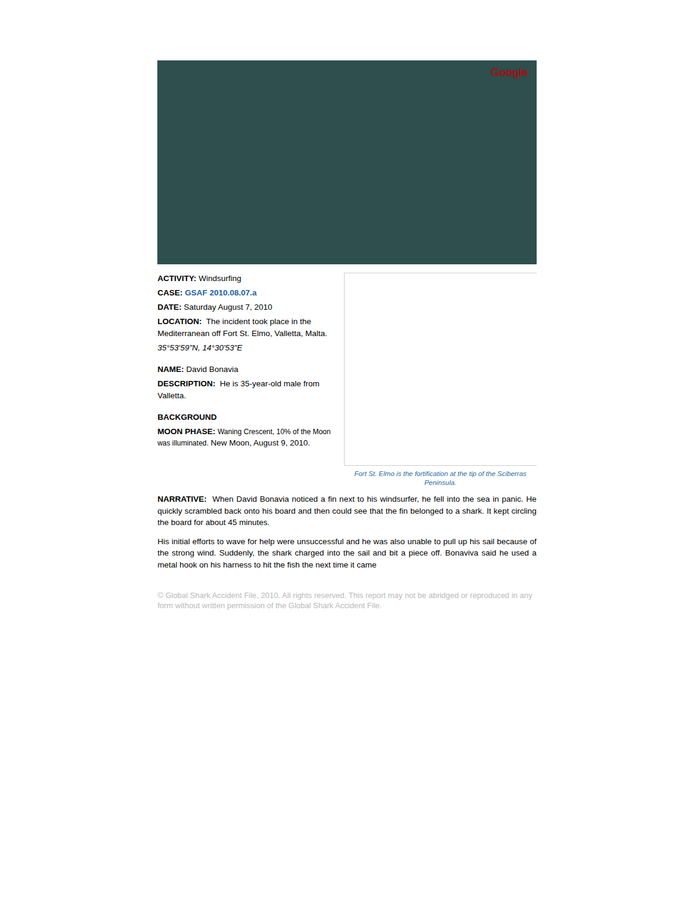Google
Fort St. Elmo is the fortification at the tip of the Sciberras Peninsula.
ACTIVITY: Windsurfing
CASE: GSAF 2010.08.07.a
DATE: Saturday August 7, 2010
LOCATION: The incident took place in the Mediterranean off Fort St. Elmo, Valletta, Malta.
35°53'59"N, 14°30'53"E
NAME: David Bonavia
DESCRIPTION: He is 35-year-old male from Valletta.
BACKGROUND
MOON PHASE: Waning Crescent, 10% of the Moon was illuminated. New Moon, August 9, 2010.
NARRATIVE: When David Bonavia noticed a fin next to his windsurfer, he fell into the sea in panic. He quickly scrambled back onto his board and then could see that the fin belonged to a shark. It kept circling the board for about 45 minutes.
His initial efforts to wave for help were unsuccessful and he was also unable to pull up his sail because of the strong wind. Suddenly, the shark charged into the sail and bit a piece off. Bonaviva said he used a metal hook on his harness to hit the fish the next time it came
© Global Shark Accident File, 2010. All rights reserved. This report may not be abridged or reproduced in any form without written permission of the Global Shark Accident File.